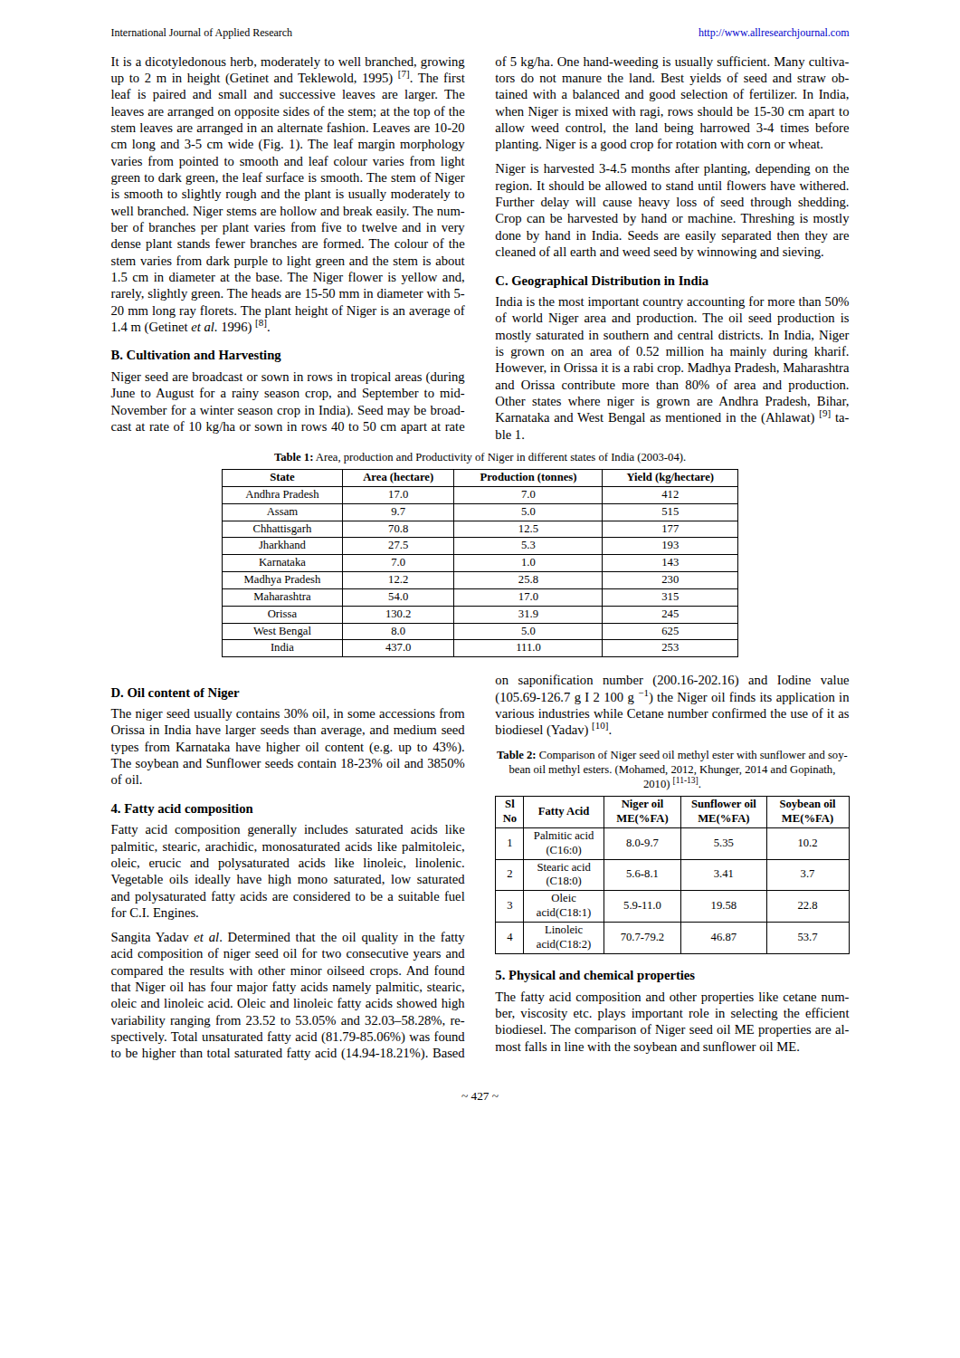International Journal of Applied Research http://www.allresearchjournal.com
It is a dicotyledonous herb, moderately to well branched, growing up to 2 m in height (Getinet and Teklewold, 1995) [7]. The first leaf is paired and small and successive leaves are larger. The leaves are arranged on opposite sides of the stem; at the top of the stem leaves are arranged in an alternate fashion. Leaves are 10-20 cm long and 3-5 cm wide (Fig. 1). The leaf margin morphology varies from pointed to smooth and leaf colour varies from light green to dark green, the leaf surface is smooth. The stem of Niger is smooth to slightly rough and the plant is usually moderately to well branched. Niger stems are hollow and break easily. The number of branches per plant varies from five to twelve and in very dense plant stands fewer branches are formed. The colour of the stem varies from dark purple to light green and the stem is about 1.5 cm in diameter at the base. The Niger flower is yellow and, rarely, slightly green. The heads are 15-50 mm in diameter with 5-20 mm long ray florets. The plant height of Niger is an average of 1.4 m (Getinet et al. 1996) [8].
B. Cultivation and Harvesting
Niger seed are broadcast or sown in rows in tropical areas (during June to August for a rainy season crop, and September to mid-November for a winter season crop in India). Seed may be broadcast at rate of 10 kg/ha or sown in rows 40 to 50 cm apart at rate of 5 kg/ha. One hand-weeding is usually sufficient. Many cultivators do not manure the land. Best yields of seed and straw obtained with a balanced and good selection of fertilizer. In India, when Niger is mixed with ragi, rows should be 15-30 cm apart to allow weed control, the land being harrowed 3-4 times before planting. Niger is a good crop for rotation with corn or wheat.
Niger is harvested 3-4.5 months after planting, depending on the region. It should be allowed to stand until flowers have withered. Further delay will cause heavy loss of seed through shedding. Crop can be harvested by hand or machine. Threshing is mostly done by hand in India. Seeds are easily separated then they are cleaned of all earth and weed seed by winnowing and sieving.
C. Geographical Distribution in India
India is the most important country accounting for more than 50% of world Niger area and production. The oil seed production is mostly saturated in southern and central districts. In India, Niger is grown on an area of 0.52 million ha mainly during kharif. However, in Orissa it is a rabi crop. Madhya Pradesh, Maharashtra and Orissa contribute more than 80% of area and production. Other states where niger is grown are Andhra Pradesh, Bihar, Karnataka and West Bengal as mentioned in the (Ahlawat) [9] table 1.
Table 1: Area, production and Productivity of Niger in different states of India (2003-04).
| State | Area (hectare) | Production (tonnes) | Yield (kg/hectare) |
| --- | --- | --- | --- |
| Andhra Pradesh | 17.0 | 7.0 | 412 |
| Assam | 9.7 | 5.0 | 515 |
| Chhattisgarh | 70.8 | 12.5 | 177 |
| Jharkhand | 27.5 | 5.3 | 193 |
| Karnataka | 7.0 | 1.0 | 143 |
| Madhya Pradesh | 12.2 | 25.8 | 230 |
| Maharashtra | 54.0 | 17.0 | 315 |
| Orissa | 130.2 | 31.9 | 245 |
| West Bengal | 8.0 | 5.0 | 625 |
| India | 437.0 | 111.0 | 253 |
D. Oil content of Niger
The niger seed usually contains 30% oil, in some accessions from Orissa in India have larger seeds than average, and medium seed types from Karnataka have higher oil content (e.g. up to 43%). The soybean and Sunflower seeds contain 18-23% oil and 3850% of oil.
4. Fatty acid composition
Fatty acid composition generally includes saturated acids like palmitic, stearic, arachidic, monosaturated acids like palmitoleic, oleic, erucic and polysaturated acids like linoleic, linolenic. Vegetable oils ideally have high mono saturated, low saturated and polysaturated fatty acids are considered to be a suitable fuel for C.I. Engines.
Sangita Yadav et al. Determined that the oil quality in the fatty acid composition of niger seed oil for two consecutive years and compared the results with other minor oilseed crops. And found that Niger oil has four major fatty acids namely palmitic, stearic, oleic and linoleic acid. Oleic and linoleic fatty acids showed high variability ranging from 23.52 to 53.05% and 32.03–58.28%, respectively. Total unsaturated fatty acid (81.79-85.06%) was found to be higher than total saturated fatty acid (14.94-18.21%). Based on saponification number (200.16-202.16) and Iodine value (105.69-126.7 g I 2 100 g −1) the Niger oil finds its application in various industries while Cetane number confirmed the use of it as biodiesel (Yadav) [10].
Table 2: Comparison of Niger seed oil methyl ester with sunflower and soybean oil methyl esters. (Mohamed, 2012, Khunger, 2014 and Gopinath, 2010) [11-13].
| Sl No | Fatty Acid | Niger oil ME(%FA) | Sunflower oil ME(%FA) | Soybean oil ME(%FA) |
| --- | --- | --- | --- | --- |
| 1 | Palmitic acid (C16:0) | 8.0-9.7 | 5.35 | 10.2 |
| 2 | Stearic acid (C18:0) | 5.6-8.1 | 3.41 | 3.7 |
| 3 | Oleic acid(C18:1) | 5.9-11.0 | 19.58 | 22.8 |
| 4 | Linoleic acid(C18:2) | 70.7-79.2 | 46.87 | 53.7 |
5. Physical and chemical properties
The fatty acid composition and other properties like cetane number, viscosity etc. plays important role in selecting the efficient biodiesel. The comparison of Niger seed oil ME properties are almost falls in line with the soybean and sunflower oil ME.
~ 427 ~